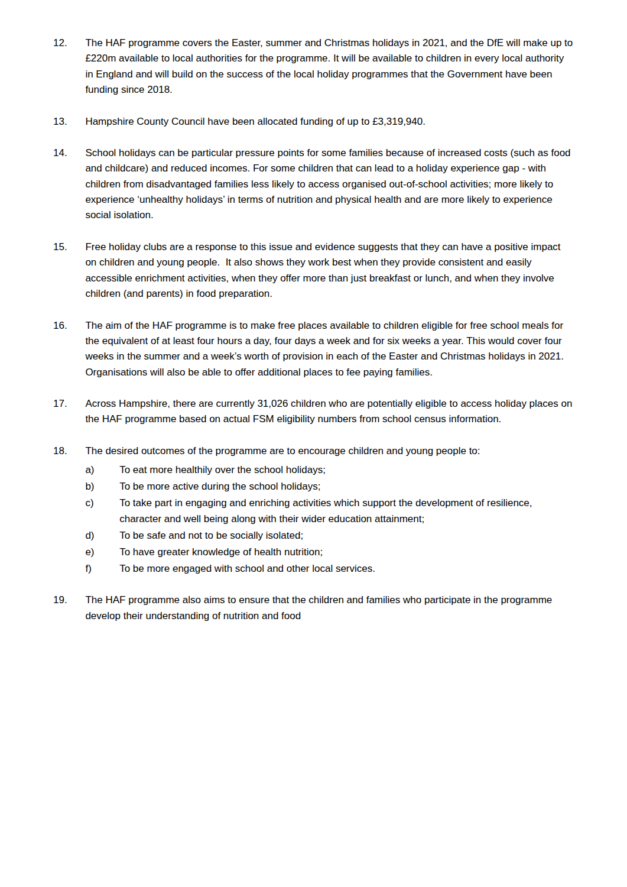The HAF programme covers the Easter, summer and Christmas holidays in 2021, and the DfE will make up to £220m available to local authorities for the programme. It will be available to children in every local authority in England and will build on the success of the local holiday programmes that the Government have been funding since 2018.
Hampshire County Council have been allocated funding of up to £3,319,940.
School holidays can be particular pressure points for some families because of increased costs (such as food and childcare) and reduced incomes. For some children that can lead to a holiday experience gap - with children from disadvantaged families less likely to access organised out-of-school activities; more likely to experience ‘unhealthy holidays’ in terms of nutrition and physical health and are more likely to experience social isolation.
Free holiday clubs are a response to this issue and evidence suggests that they can have a positive impact on children and young people. It also shows they work best when they provide consistent and easily accessible enrichment activities, when they offer more than just breakfast or lunch, and when they involve children (and parents) in food preparation.
The aim of the HAF programme is to make free places available to children eligible for free school meals for the equivalent of at least four hours a day, four days a week and for six weeks a year. This would cover four weeks in the summer and a week’s worth of provision in each of the Easter and Christmas holidays in 2021. Organisations will also be able to offer additional places to fee paying families.
Across Hampshire, there are currently 31,026 children who are potentially eligible to access holiday places on the HAF programme based on actual FSM eligibility numbers from school census information.
The desired outcomes of the programme are to encourage children and young people to:
To eat more healthily over the school holidays;
To be more active during the school holidays;
To take part in engaging and enriching activities which support the development of resilience, character and well being along with their wider education attainment;
To be safe and not to be socially isolated;
To have greater knowledge of health nutrition;
To be more engaged with school and other local services.
The HAF programme also aims to ensure that the children and families who participate in the programme develop their understanding of nutrition and food